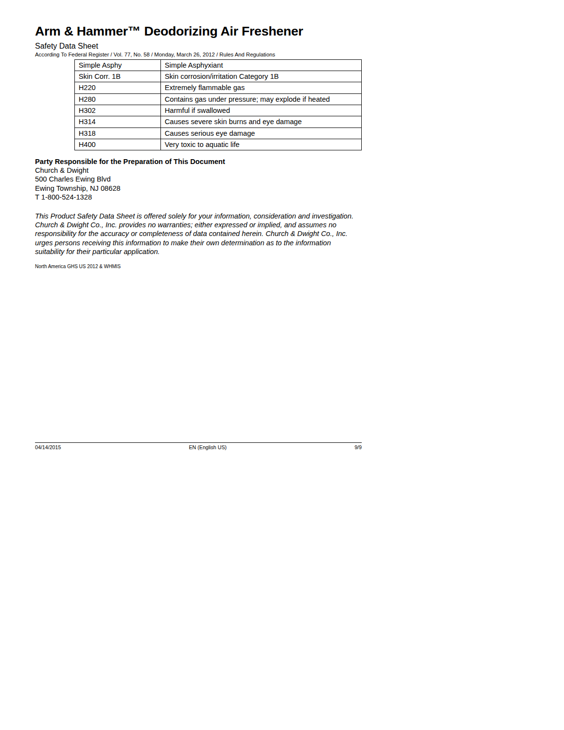Arm & Hammer™ Deodorizing Air Freshener
Safety Data Sheet
According To Federal Register / Vol. 77, No. 58 / Monday, March 26, 2012 / Rules And Regulations
| Simple Asphy | Simple Asphyxiant |
| Skin Corr. 1B | Skin corrosion/irritation Category 1B |
| H220 | Extremely flammable gas |
| H280 | Contains gas under pressure; may explode if heated |
| H302 | Harmful if swallowed |
| H314 | Causes severe skin burns and eye damage |
| H318 | Causes serious eye damage |
| H400 | Very toxic to aquatic life |
Party Responsible for the Preparation of This Document
Church & Dwight
500 Charles Ewing Blvd
Ewing Township, NJ 08628
T 1-800-524-1328
This Product Safety Data Sheet is offered solely for your information, consideration and investigation. Church & Dwight Co., Inc. provides no warranties; either expressed or implied, and assumes no responsibility for the accuracy or completeness of data contained herein. Church & Dwight Co., Inc. urges persons receiving this information to make their own determination as to the information suitability for their particular application.
North America GHS US 2012 & WHMIS
04/14/2015 EN (English US) 9/9